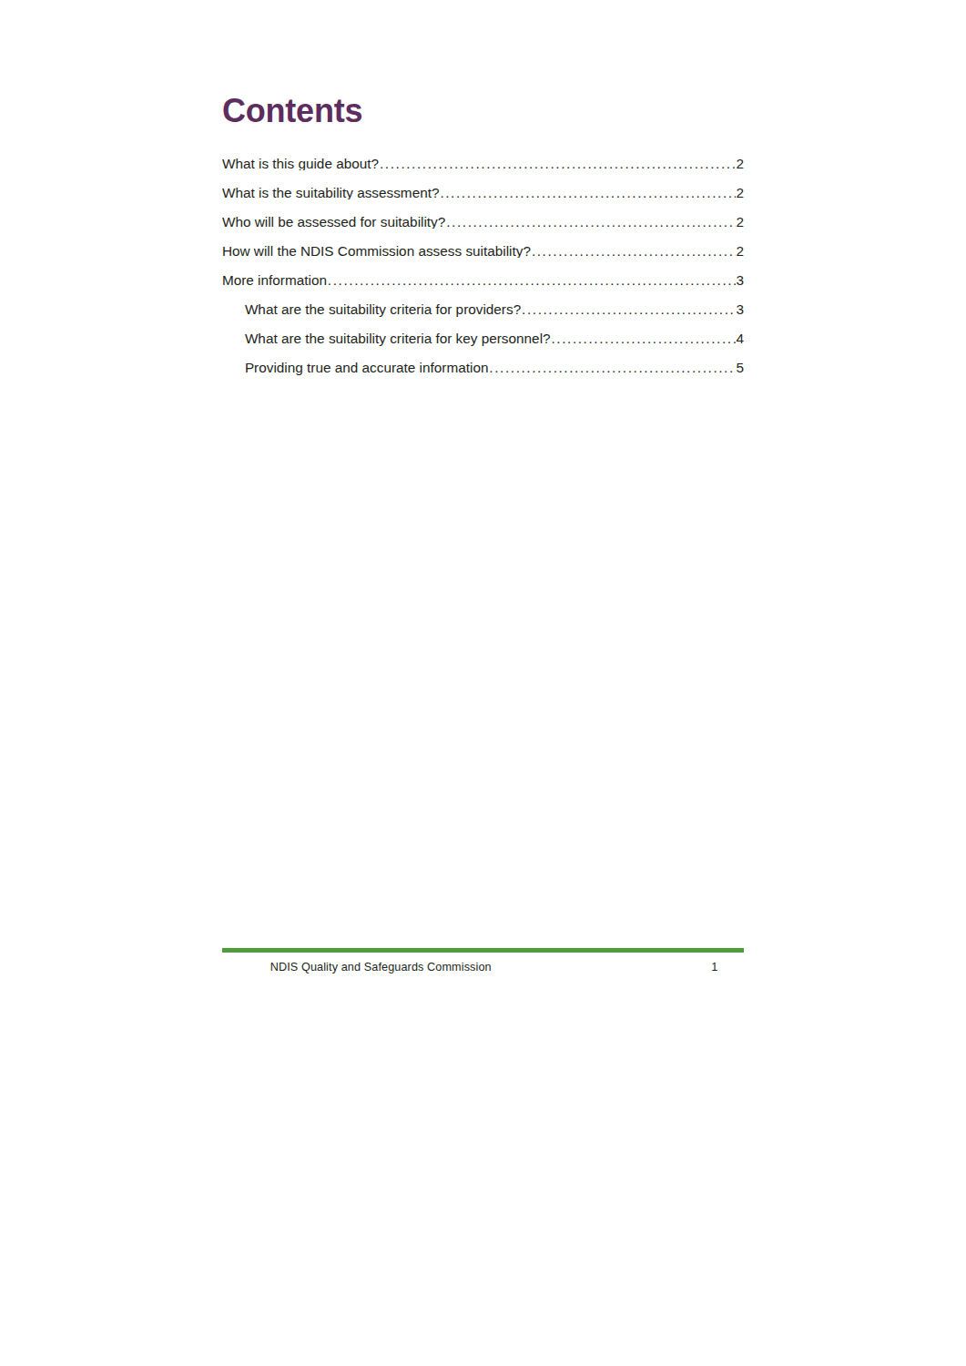Contents
What is this guide about? ........................................................................................................... 2
What is the suitability assessment? ........................................................................................... 2
Who will be assessed for suitability? ......................................................................................... 2
How will the NDIS Commission assess suitability? ..................................................................... 2
More information ......................................................................................................................... 3
What are the suitability criteria for providers? .................................................................... 3
What are the suitability criteria for key personnel? ........................................................... 4
Providing true and accurate information ........................................................................... 5
NDIS Quality and Safeguards Commission 1